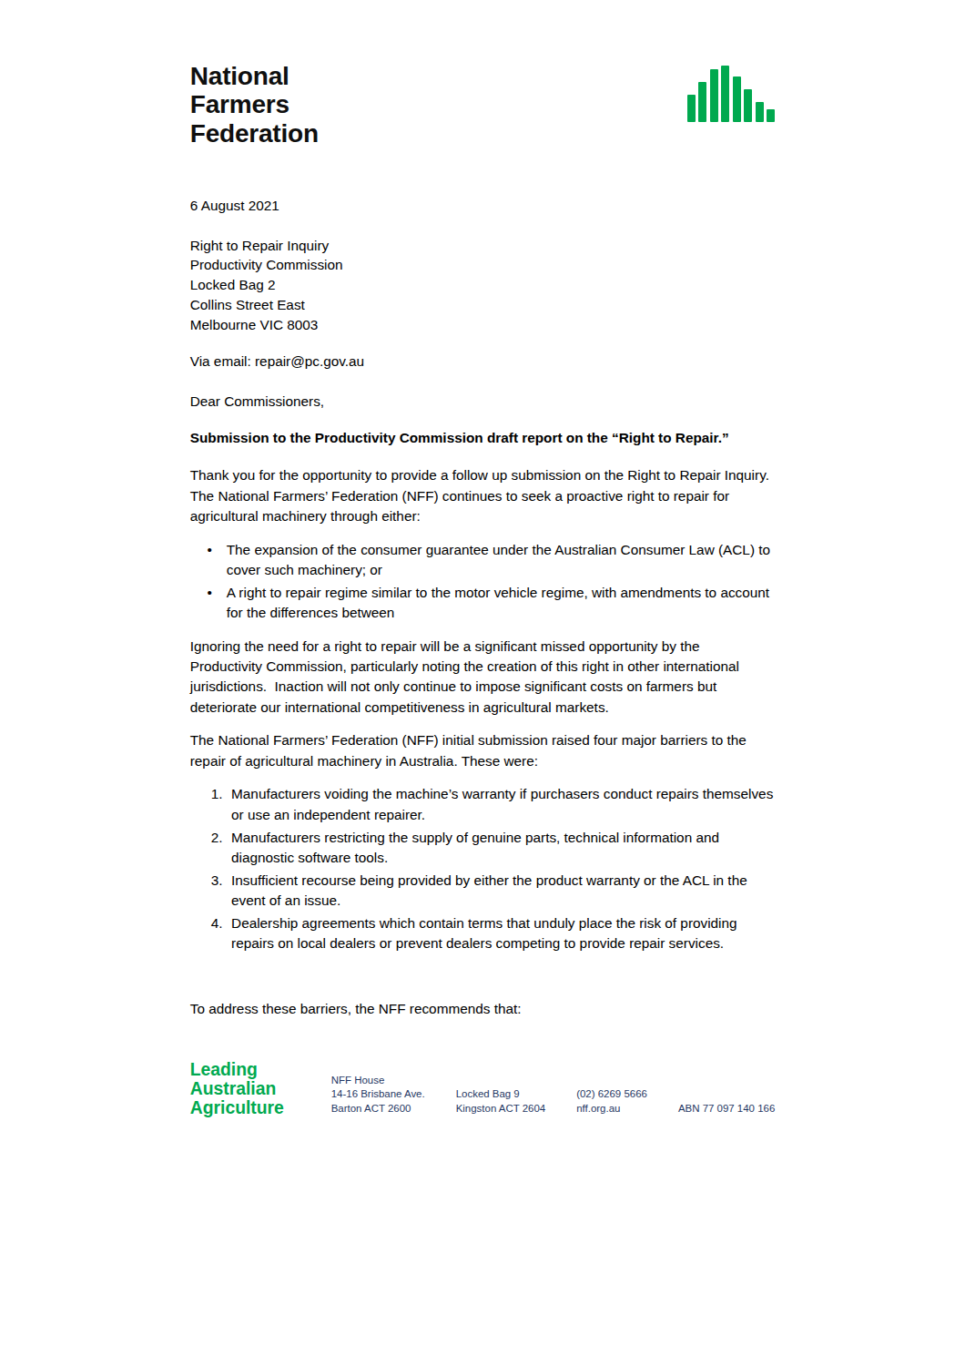National
Farmers
Federation
6 August 2021
Right to Repair Inquiry
Productivity Commission
Locked Bag 2
Collins Street East
Melbourne VIC 8003
Via email: repair@pc.gov.au
Dear Commissioners,
Submission to the Productivity Commission draft report on the “Right to Repair.”
Thank you for the opportunity to provide a follow up submission on the Right to Repair Inquiry. The National Farmers’ Federation (NFF) continues to seek a proactive right to repair for agricultural machinery through either:
The expansion of the consumer guarantee under the Australian Consumer Law (ACL) to cover such machinery; or
A right to repair regime similar to the motor vehicle regime, with amendments to account for the differences between
Ignoring the need for a right to repair will be a significant missed opportunity by the Productivity Commission, particularly noting the creation of this right in other international jurisdictions. Inaction will not only continue to impose significant costs on farmers but deteriorate our international competitiveness in agricultural markets.
The National Farmers’ Federation (NFF) initial submission raised four major barriers to the repair of agricultural machinery in Australia. These were:
Manufacturers voiding the machine’s warranty if purchasers conduct repairs themselves or use an independent repairer.
Manufacturers restricting the supply of genuine parts, technical information and diagnostic software tools.
Insufficient recourse being provided by either the product warranty or the ACL in the event of an issue.
Dealership agreements which contain terms that unduly place the risk of providing repairs on local dealers or prevent dealers competing to provide repair services.
To address these barriers, the NFF recommends that:
Leading
Australian
Agriculture
NFF House
14-16 Brisbane Ave.
Barton ACT 2600
Locked Bag 9
Kingston ACT 2604
(02) 6269 5666
nff.org.au
ABN 77 097 140 166